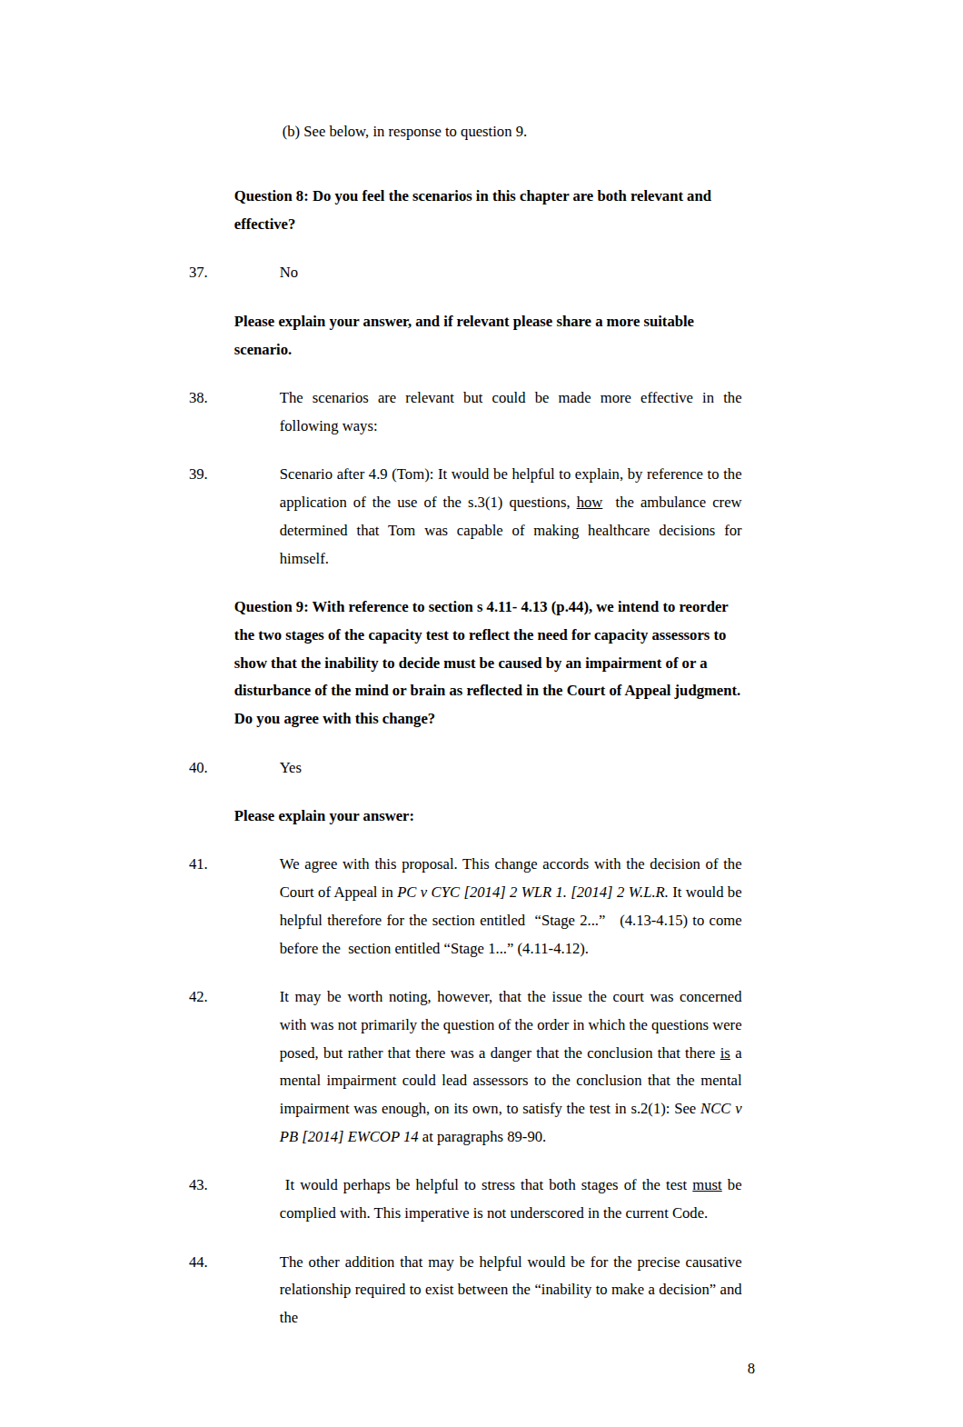(b) See below, in response to question 9.
Question 8: Do you feel the scenarios in this chapter are both relevant and effective?
37. No
Please explain your answer, and if relevant please share a more suitable scenario.
38. The scenarios are relevant but could be made more effective in the following ways:
39. Scenario after 4.9 (Tom): It would be helpful to explain, by reference to the application of the use of the s.3(1) questions, how the ambulance crew determined that Tom was capable of making healthcare decisions for himself.
Question 9: With reference to section s 4.11- 4.13 (p.44), we intend to reorder the two stages of the capacity test to reflect the need for capacity assessors to show that the inability to decide must be caused by an impairment of or a disturbance of the mind or brain as reflected in the Court of Appeal judgment. Do you agree with this change?
40. Yes
Please explain your answer:
41. We agree with this proposal. This change accords with the decision of the Court of Appeal in PC v CYC [2014] 2 WLR 1. [2014] 2 W.L.R. It would be helpful therefore for the section entitled “Stage 2...” (4.13-4.15) to come before the section entitled “Stage 1...” (4.11-4.12).
42. It may be worth noting, however, that the issue the court was concerned with was not primarily the question of the order in which the questions were posed, but rather that there was a danger that the conclusion that there is a mental impairment could lead assessors to the conclusion that the mental impairment was enough, on its own, to satisfy the test in s.2(1): See NCC v PB [2014] EWCOP 14 at paragraphs 89-90.
43. It would perhaps be helpful to stress that both stages of the test must be complied with. This imperative is not underscored in the current Code.
44. The other addition that may be helpful would be for the precise causative relationship required to exist between the “inability to make a decision” and the
8